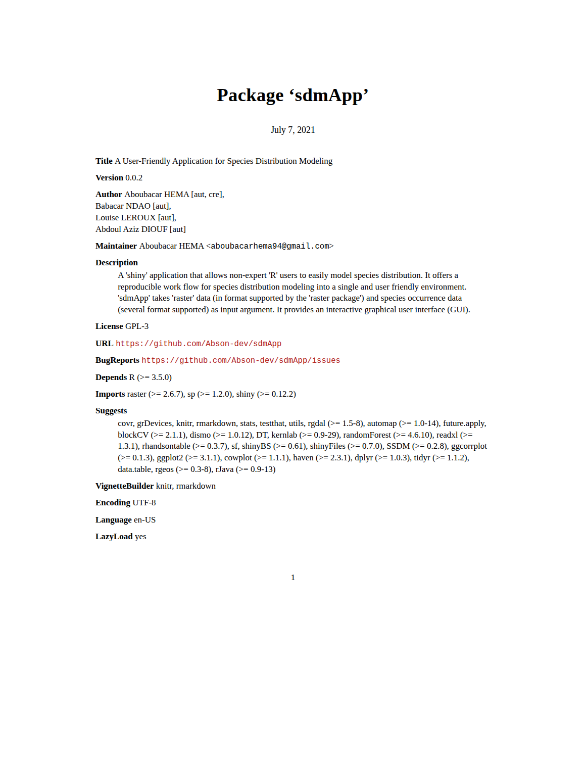Package ‘sdmApp’
July 7, 2021
Title
A User-Friendly Application for Species Distribution Modeling
Version
0.0.2
Author
Aboubacar HEMA [aut, cre], Babacar NDAO [aut], Louise LEROUX [aut], Abdoul Aziz DIOUF [aut]
Maintainer
Aboubacar HEMA <aboubacarhema94@gmail.com>
Description
A 'shiny' application that allows non-expert 'R' users to easily model species distribution. It offers a reproducible work flow for species distribution modeling into a single and user friendly environment. 'sdmApp' takes 'raster' data (in format supported by the 'raster package') and species occurrence data (several format supported) as input argument. It provides an interactive graphical user interface (GUI).
License
GPL-3
URL
https://github.com/Abson-dev/sdmApp
BugReports
https://github.com/Abson-dev/sdmApp/issues
Depends
R (>= 3.5.0)
Imports
raster (>= 2.6.7), sp (>= 1.2.0), shiny (>= 0.12.2)
Suggests
covr, grDevices, knitr, rmarkdown, stats, testthat, utils, rgdal (>= 1.5-8), automap (>= 1.0-14), future.apply, blockCV (>= 2.1.1), dismo (>= 1.0.12), DT, kernlab (>= 0.9-29), randomForest (>= 4.6.10), readxl (>= 1.3.1), rhandsontable (>= 0.3.7), sf, shinyBS (>= 0.61), shinyFiles (>= 0.7.0), SSDM (>= 0.2.8), ggcorrplot (>= 0.1.3), ggplot2 (>= 3.1.1), cowplot (>= 1.1.1), haven (>= 2.3.1), dplyr (>= 1.0.3), tidyr (>= 1.1.2), data.table, rgeos (>= 0.3-8), rJava (>= 0.9-13)
VignetteBuilder
knitr, rmarkdown
Encoding
UTF-8
Language
en-US
LazyLoad
yes
1